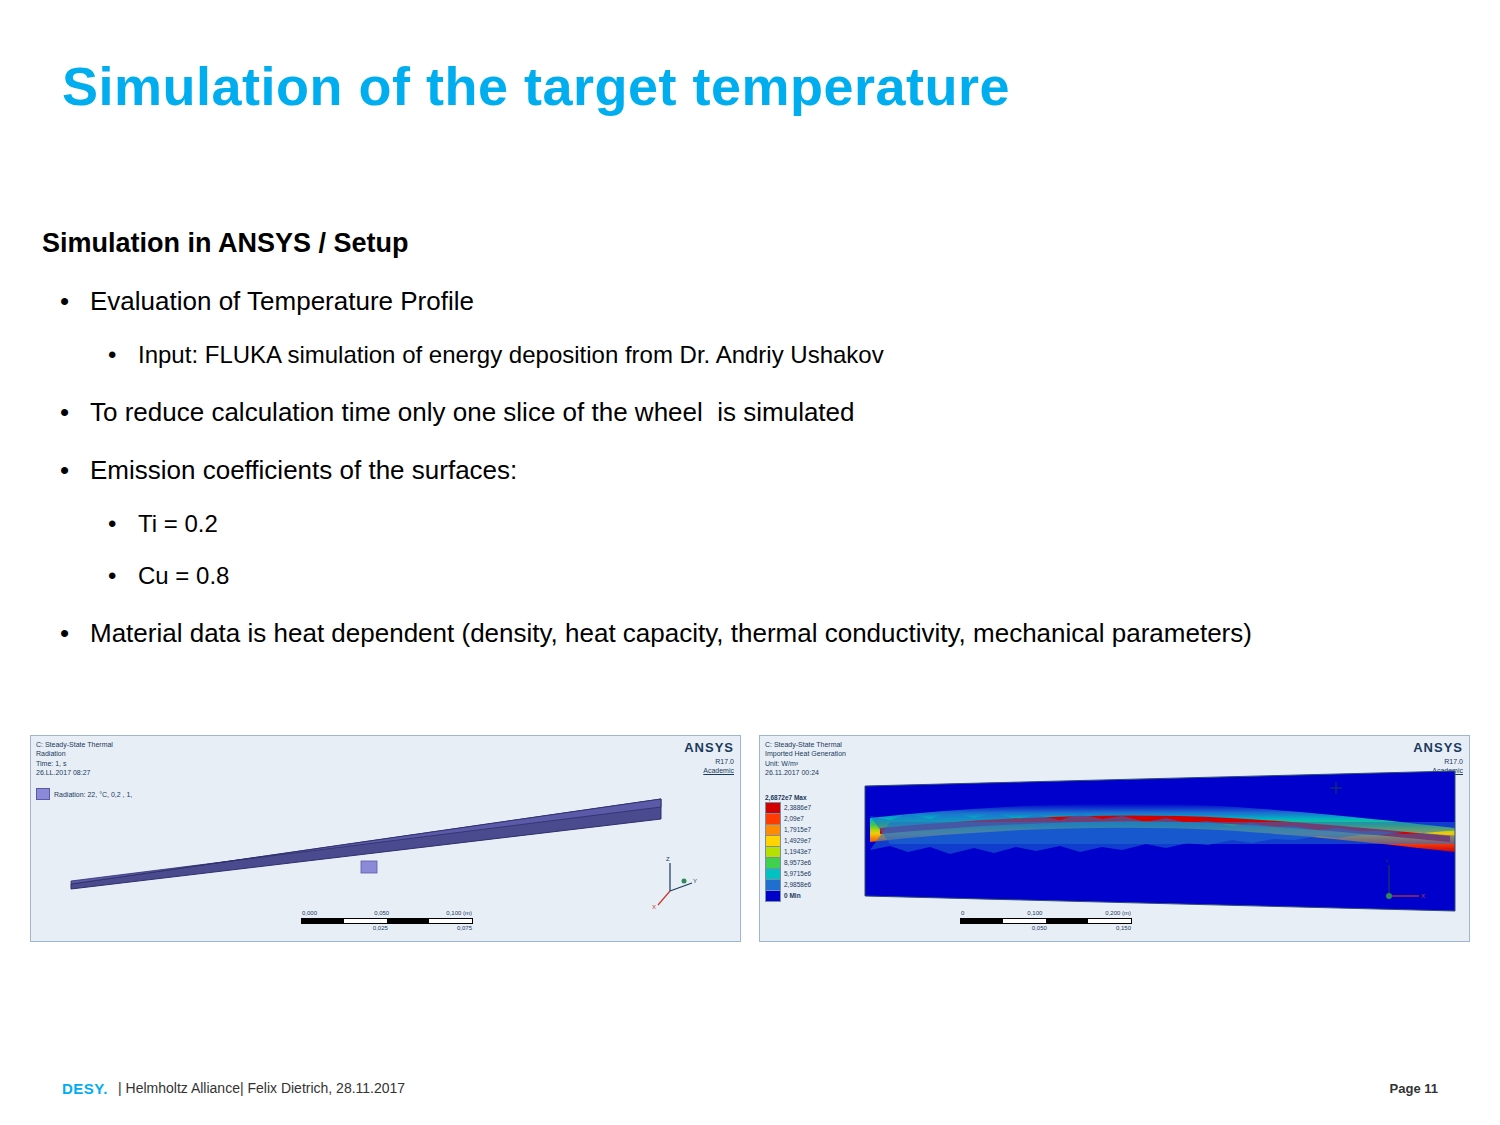Simulation of the target temperature
Simulation in ANSYS / Setup
Evaluation of Temperature Profile
Input: FLUKA simulation of energy deposition from Dr. Andriy Ushakov
To reduce calculation time only one slice of the wheel is simulated
Emission coefficients of the surfaces:
Ti = 0.2
Cu = 0.8
Material data is heat dependent (density, heat capacity, thermal conductivity, mechanical parameters)
C: Steady-State Thermal
Radiation
Time: 1, s
26.LL.2017 08:27
ANSYS
R17.0
Academic
Radiation: 22, °C, 0,2 , 1,
0,0000,0500,100 (m)
0,0250,075
Z Y X
C: Steady-State Thermal
Imported Heat Generation
Unit: W/m³
26.11.2017 00:24
ANSYS
R17.0
Academic
2,6872e7 Max
2,3886e7
2,09e7
1,7915e7
1,4929e7
1,1943e7
8,9573e6
5,9715e6
2,9858e6
0 Min
00,1000,200 (m)
0,0500,150
Y X
DESY. | Helmholtz Alliance| Felix Dietrich, 28.11.2017 Page 11